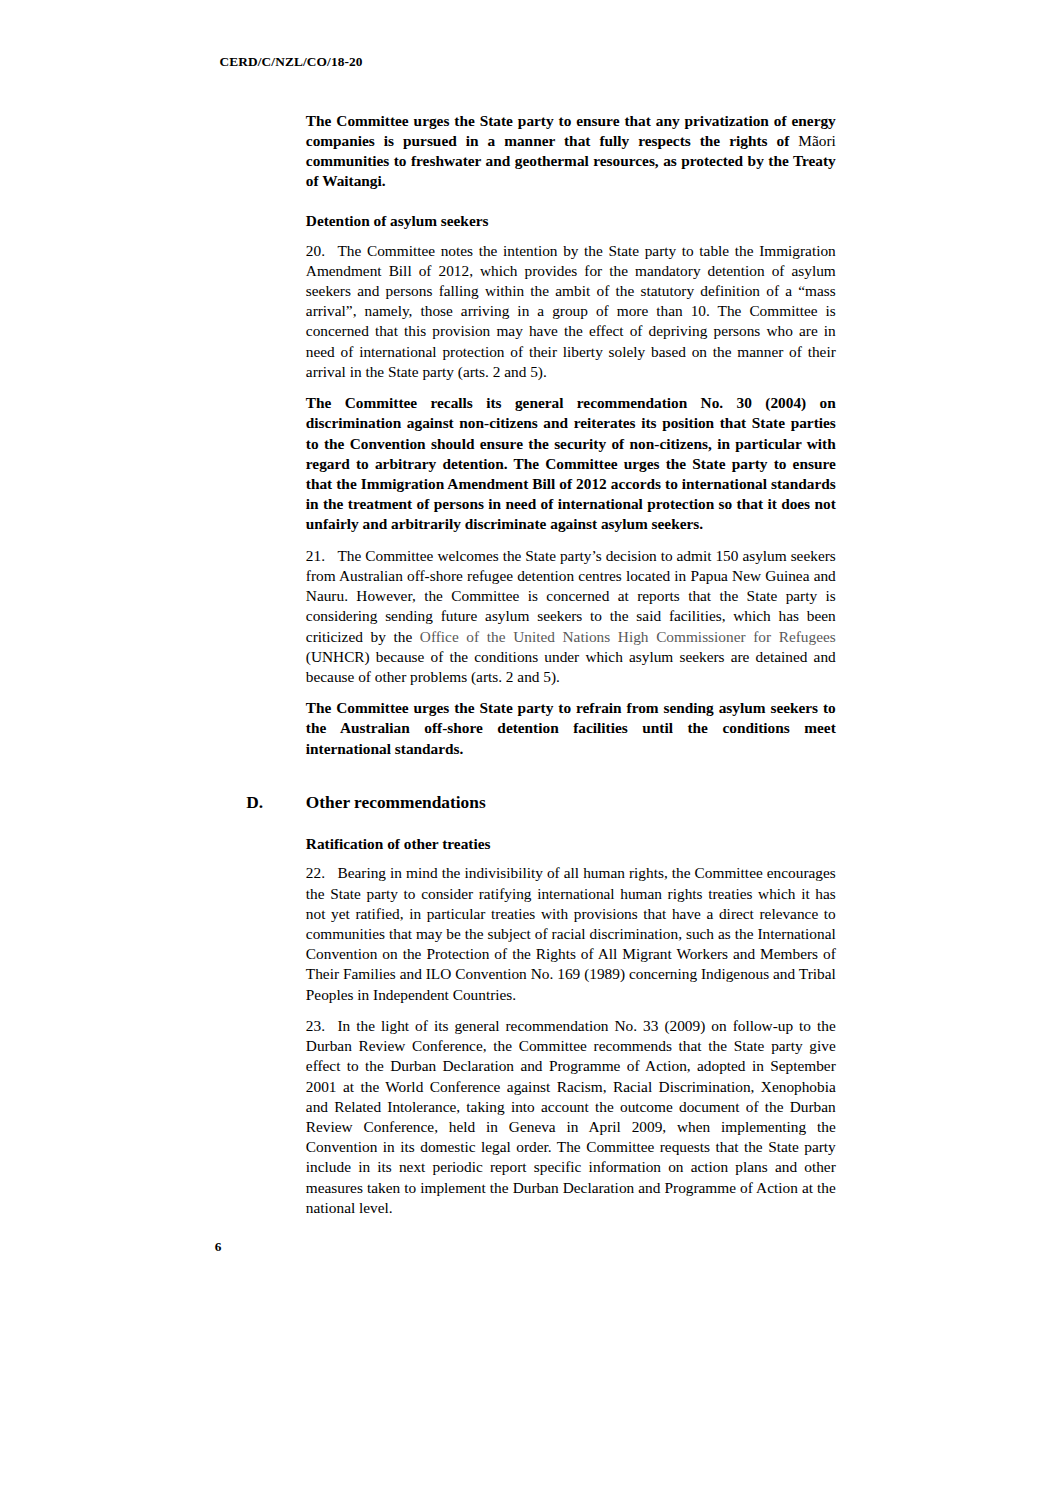CERD/C/NZL/CO/18-20
The Committee urges the State party to ensure that any privatization of energy companies is pursued in a manner that fully respects the rights of Mãori communities to freshwater and geothermal resources, as protected by the Treaty of Waitangi.
Detention of asylum seekers
20. The Committee notes the intention by the State party to table the Immigration Amendment Bill of 2012, which provides for the mandatory detention of asylum seekers and persons falling within the ambit of the statutory definition of a “mass arrival”, namely, those arriving in a group of more than 10. The Committee is concerned that this provision may have the effect of depriving persons who are in need of international protection of their liberty solely based on the manner of their arrival in the State party (arts. 2 and 5).
The Committee recalls its general recommendation No. 30 (2004) on discrimination against non-citizens and reiterates its position that State parties to the Convention should ensure the security of non-citizens, in particular with regard to arbitrary detention. The Committee urges the State party to ensure that the Immigration Amendment Bill of 2012 accords to international standards in the treatment of persons in need of international protection so that it does not unfairly and arbitrarily discriminate against asylum seekers.
21. The Committee welcomes the State party’s decision to admit 150 asylum seekers from Australian off-shore refugee detention centres located in Papua New Guinea and Nauru. However, the Committee is concerned at reports that the State party is considering sending future asylum seekers to the said facilities, which has been criticized by the Office of the United Nations High Commissioner for Refugees (UNHCR) because of the conditions under which asylum seekers are detained and because of other problems (arts. 2 and 5).
The Committee urges the State party to refrain from sending asylum seekers to the Australian off-shore detention facilities until the conditions meet international standards.
D. Other recommendations
Ratification of other treaties
22. Bearing in mind the indivisibility of all human rights, the Committee encourages the State party to consider ratifying international human rights treaties which it has not yet ratified, in particular treaties with provisions that have a direct relevance to communities that may be the subject of racial discrimination, such as the International Convention on the Protection of the Rights of All Migrant Workers and Members of Their Families and ILO Convention No. 169 (1989) concerning Indigenous and Tribal Peoples in Independent Countries.
23. In the light of its general recommendation No. 33 (2009) on follow-up to the Durban Review Conference, the Committee recommends that the State party give effect to the Durban Declaration and Programme of Action, adopted in September 2001 at the World Conference against Racism, Racial Discrimination, Xenophobia and Related Intolerance, taking into account the outcome document of the Durban Review Conference, held in Geneva in April 2009, when implementing the Convention in its domestic legal order. The Committee requests that the State party include in its next periodic report specific information on action plans and other measures taken to implement the Durban Declaration and Programme of Action at the national level.
6